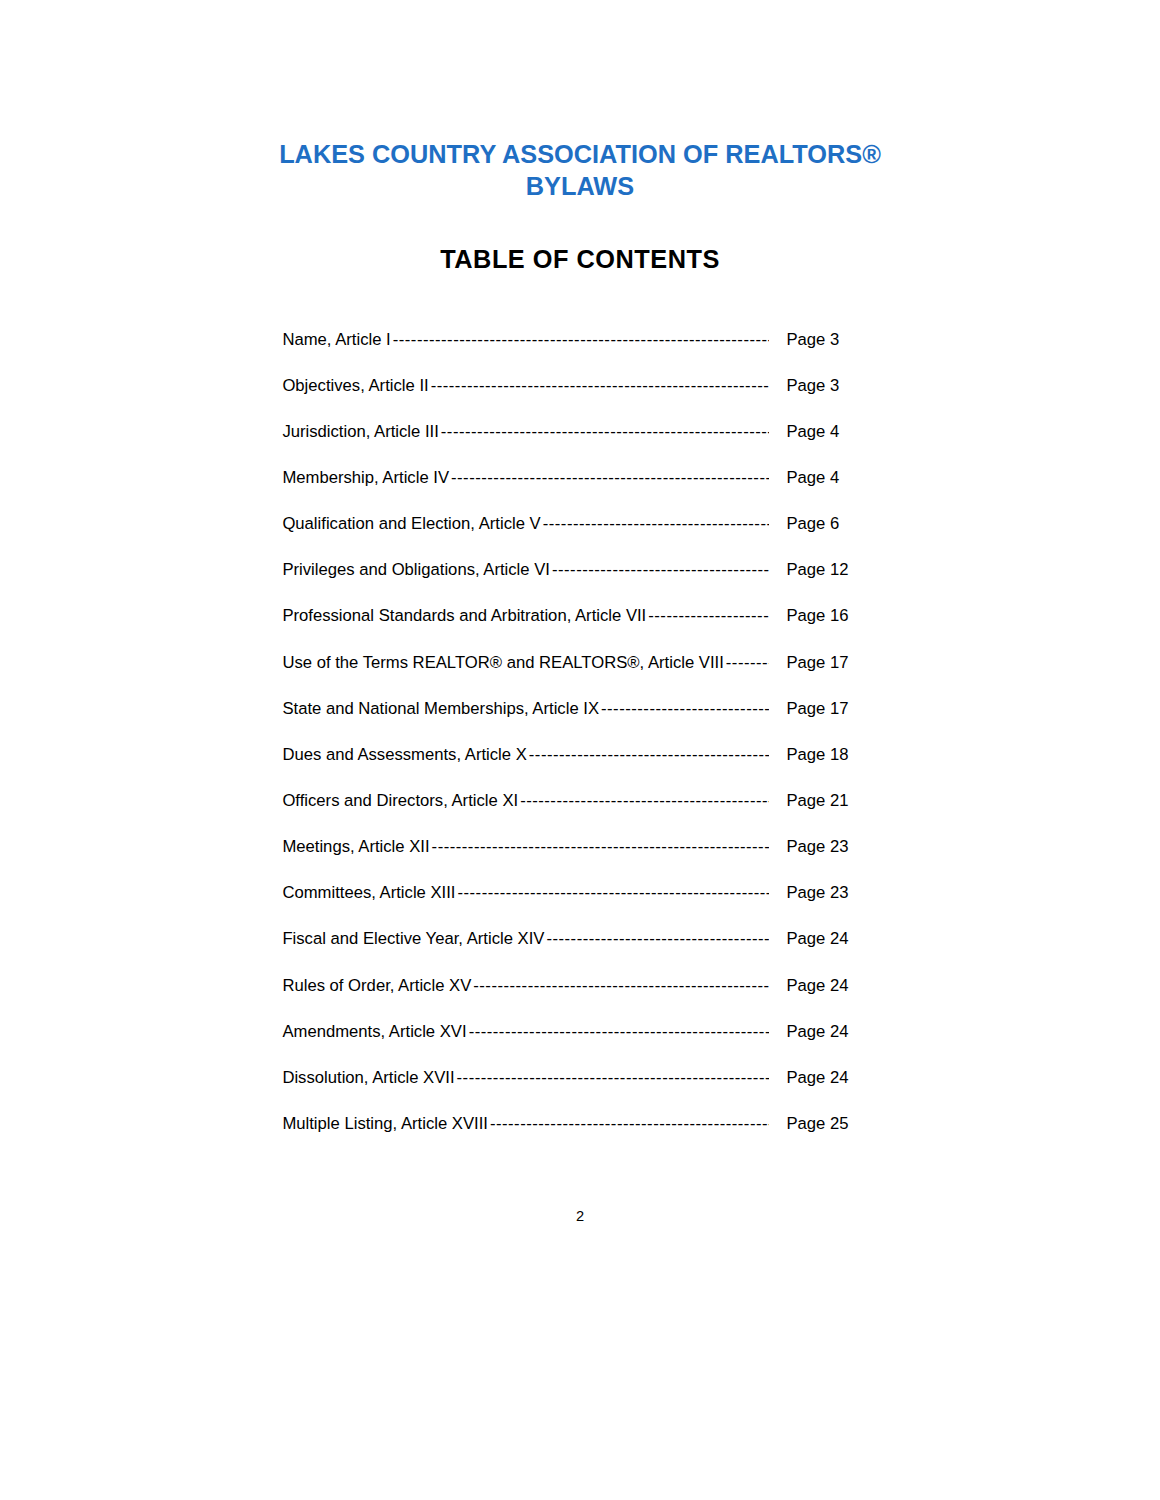LAKES COUNTRY ASSOCIATION OF REALTORS®
BYLAWS
TABLE OF CONTENTS
Name, Article I ----------------------------------------------------------------------- Page 3
Objectives, Article II ------------------------------------------------------------------- Page 3
Jurisdiction, Article III ---------------------------------------------------------------- Page 4
Membership, Article IV -------------------------------------------------------------- Page 4
Qualification and Election, Article V ---------------------------------------------- Page 6
Privileges and Obligations, Article VI ---------------------------------------------- Page 12
Professional Standards and Arbitration, Article VII ----------------------------- Page 16
Use of the Terms REALTOR® and REALTORS®, Article VIII --------------- Page 17
State and National Memberships, Article IX ------------------------------------- Page 17
Dues and Assessments, Article X ---------------------------------------------- Page 18
Officers and Directors, Article XI ------------------------------------------------- Page 21
Meetings, Article XII ------------------------------------------------------------------- Page 23
Committees, Article XIII -------------------------------------------------------------- Page 23
Fiscal and Elective Year, Article XIV --------------------------------------------- Page 24
Rules of Order, Article XV --------------------------------------------------------- Page 24
Amendments, Article XVI ----------------------------------------------------------- Page 24
Dissolution, Article XVII -------------------------------------------------------------- Page 24
Multiple Listing, Article XVIII ------------------------------------------------------- Page 25
2